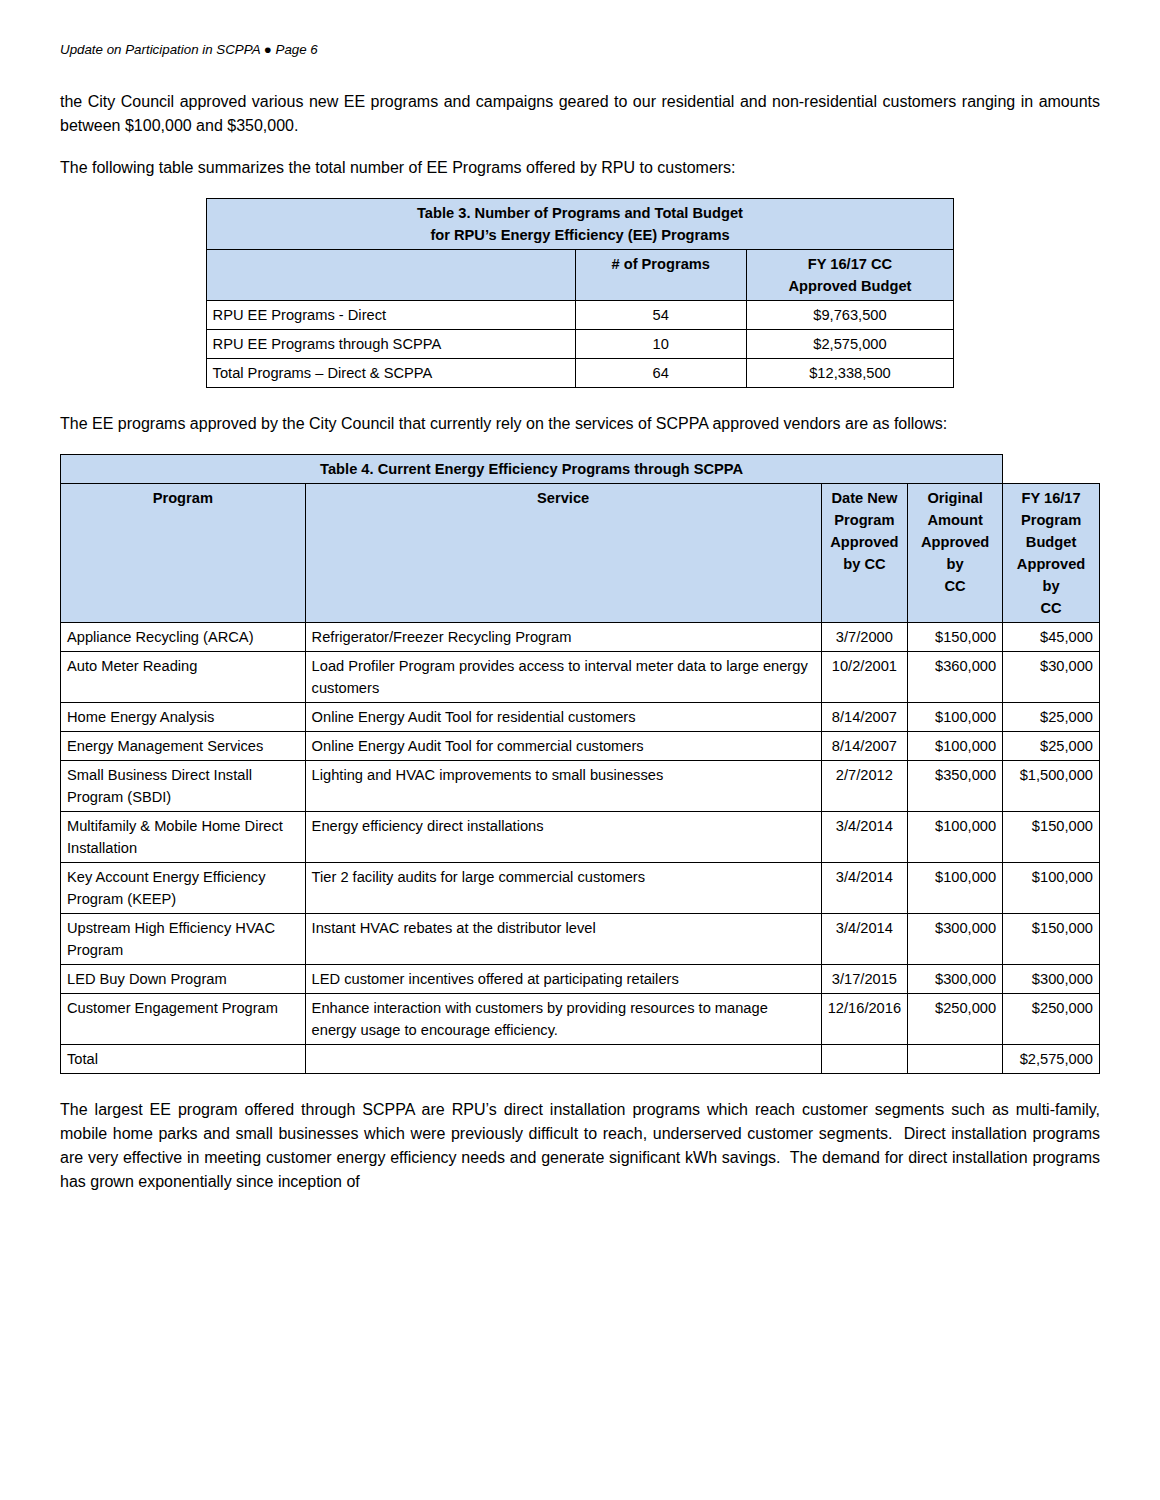Update on Participation in SCPPA ● Page 6
the City Council approved various new EE programs and campaigns geared to our residential and non-residential customers ranging in amounts between $100,000 and $350,000.
The following table summarizes the total number of EE Programs offered by RPU to customers:
| Table 3. Number of Programs and Total Budget for RPU’s Energy Efficiency (EE) Programs |
| --- |
| | # of Programs | FY 16/17 CC Approved Budget |
| RPU EE Programs - Direct | 54 | $9,763,500 |
| RPU EE Programs through SCPPA | 10 | $2,575,000 |
| Total Programs – Direct & SCPPA | 64 | $12,338,500 |
The EE programs approved by the City Council that currently rely on the services of SCPPA approved vendors are as follows:
| Table 4. Current Energy Efficiency Programs through SCPPA | |
| Program | Service | Date New Program Approved by CC | Original Amount Approved by CC | FY 16/17 Program Budget Approved by CC |
| Appliance Recycling (ARCA) | Refrigerator/Freezer Recycling Program | 3/7/2000 | $150,000 | $45,000 |
| Auto Meter Reading | Load Profiler Program provides access to interval meter data to large energy customers | 10/2/2001 | $360,000 | $30,000 |
| Home Energy Analysis | Online Energy Audit Tool for residential customers | 8/14/2007 | $100,000 | $25,000 |
| Energy Management Services | Online Energy Audit Tool for commercial customers | 8/14/2007 | $100,000 | $25,000 |
| Small Business Direct Install Program (SBDI) | Lighting and HVAC improvements to small businesses | 2/7/2012 | $350,000 | $1,500,000 |
| Multifamily & Mobile Home Direct Installation | Energy efficiency direct installations | 3/4/2014 | $100,000 | $150,000 |
| Key Account Energy Efficiency Program (KEEP) | Tier 2 facility audits for large commercial customers | 3/4/2014 | $100,000 | $100,000 |
| Upstream High Efficiency HVAC Program | Instant HVAC rebates at the distributor level | 3/4/2014 | $300,000 | $150,000 |
| LED Buy Down Program | LED customer incentives offered at participating retailers | 3/17/2015 | $300,000 | $300,000 |
| Customer Engagement Program | Enhance interaction with customers by providing resources to manage energy usage to encourage efficiency. | 12/16/2016 | $250,000 | $250,000 |
| Total | | | | $2,575,000 |
The largest EE program offered through SCPPA are RPU’s direct installation programs which reach customer segments such as multi-family, mobile home parks and small businesses which were previously difficult to reach, underserved customer segments. Direct installation programs are very effective in meeting customer energy efficiency needs and generate significant kWh savings. The demand for direct installation programs has grown exponentially since inception of